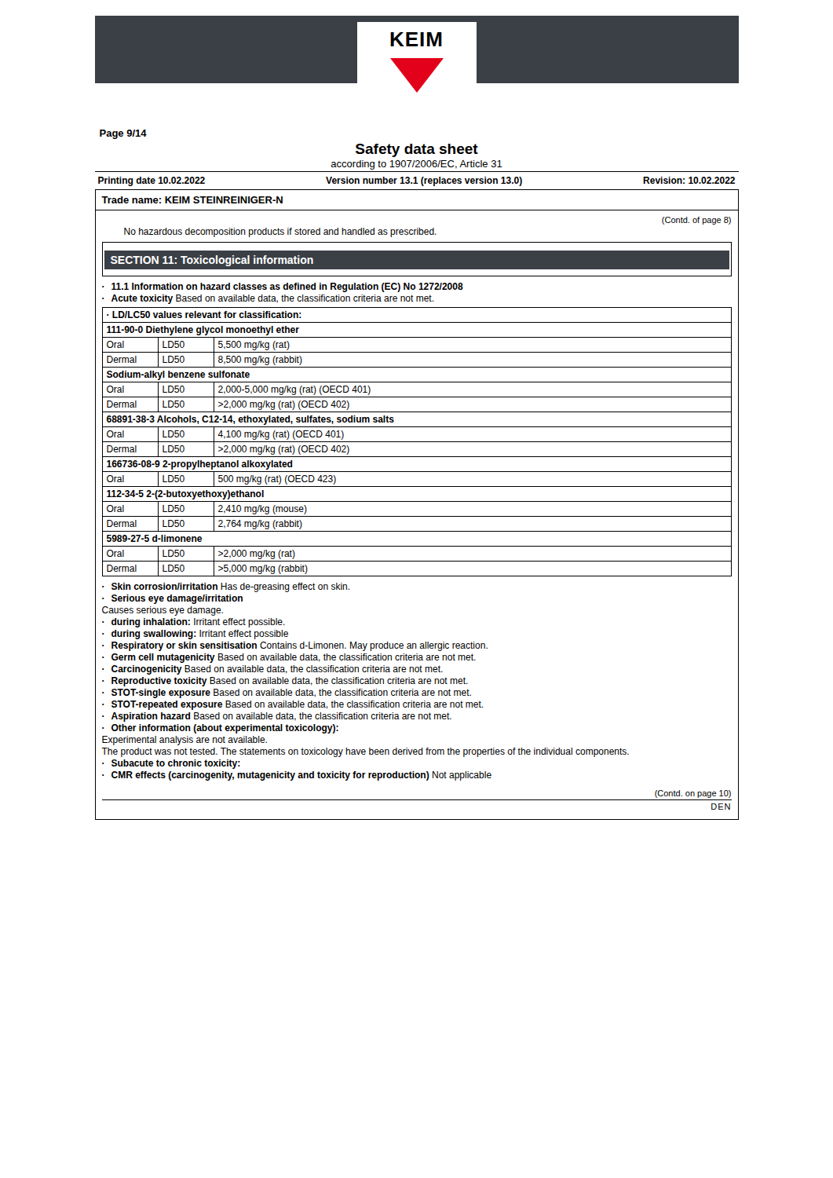KEIM
Page 9/14
Safety data sheet
according to 1907/2006/EC, Article 31
Printing date 10.02.2022 Version number 13.1 (replaces version 13.0) Revision: 10.02.2022
Trade name: KEIM STEINREINIGER-N
(Contd. of page 8)
No hazardous decomposition products if stored and handled as prescribed.
SECTION 11: Toxicological information
11.1 Information on hazard classes as defined in Regulation (EC) No 1272/2008
Acute toxicity Based on available data, the classification criteria are not met.
| · LD/LC50 values relevant for classification: |
| 111-90-0 Diethylene glycol monoethyl ether |
| Oral | LD50 | 5,500 mg/kg (rat) |
| Dermal | LD50 | 8,500 mg/kg (rabbit) |
| Sodium-alkyl benzene sulfonate |
| Oral | LD50 | 2,000-5,000 mg/kg (rat) (OECD 401) |
| Dermal | LD50 | >2,000 mg/kg (rat) (OECD 402) |
| 68891-38-3 Alcohols, C12-14, ethoxylated, sulfates, sodium salts |
| Oral | LD50 | 4,100 mg/kg (rat) (OECD 401) |
| Dermal | LD50 | >2,000 mg/kg (rat) (OECD 402) |
| 166736-08-9 2-propylheptanol alkoxylated |
| Oral | LD50 | 500 mg/kg (rat) (OECD 423) |
| 112-34-5 2-(2-butoxyethoxy)ethanol |
| Oral | LD50 | 2,410 mg/kg (mouse) |
| Dermal | LD50 | 2,764 mg/kg (rabbit) |
| 5989-27-5 d-limonene |
| Oral | LD50 | >2,000 mg/kg (rat) |
| Dermal | LD50 | >5,000 mg/kg (rabbit) |
Skin corrosion/irritation Has de-greasing effect on skin.
Serious eye damage/irritation
Causes serious eye damage.
during inhalation: Irritant effect possible.
during swallowing: Irritant effect possible
Respiratory or skin sensitisation Contains d-Limonen. May produce an allergic reaction.
Germ cell mutagenicity Based on available data, the classification criteria are not met.
Carcinogenicity Based on available data, the classification criteria are not met.
Reproductive toxicity Based on available data, the classification criteria are not met.
STOT-single exposure Based on available data, the classification criteria are not met.
STOT-repeated exposure Based on available data, the classification criteria are not met.
Aspiration hazard Based on available data, the classification criteria are not met.
Other information (about experimental toxicology):
Experimental analysis are not available.
The product was not tested. The statements on toxicology have been derived from the properties of the individual components.
Subacute to chronic toxicity:
CMR effects (carcinogenity, mutagenicity and toxicity for reproduction) Not applicable
(Contd. on page 10)
DEN